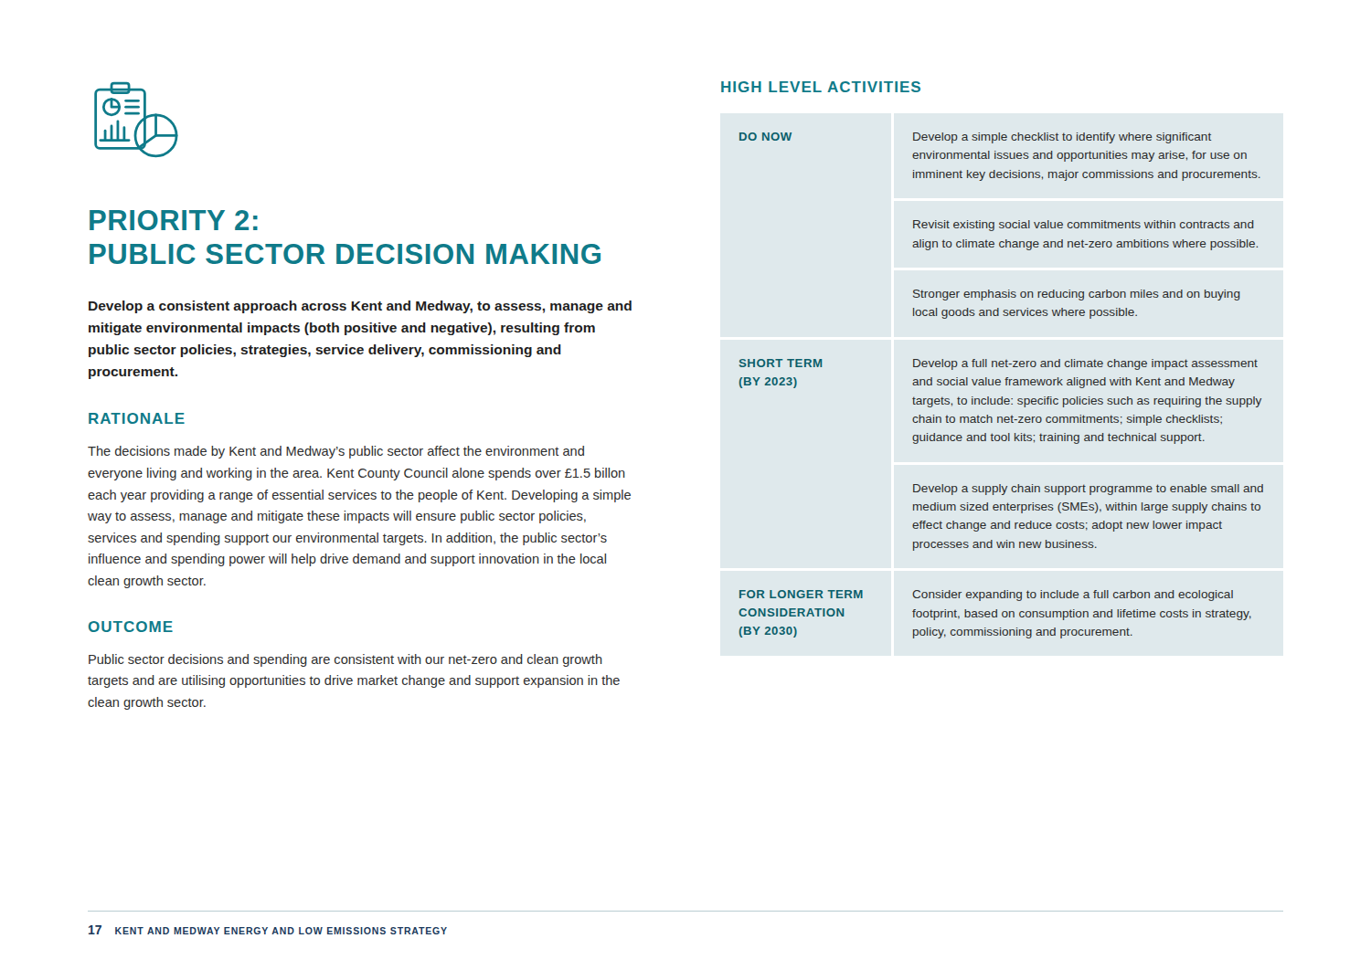Priority 2:Public Sector Decision Making
Develop a consistent approach across Kent and Medway, to assess, manage and mitigate environmental impacts (both positive and negative), resulting from public sector policies, strategies, service delivery, commissioning and procurement.
Rationale
The decisions made by Kent and Medway’s public sector affect the environment and everyone living and working in the area. Kent County Council alone spends over £1.5 billon each year providing a range of essential services to the people of Kent. Developing a simple way to assess, manage and mitigate these impacts will ensure public sector policies, services and spending support our environmental targets. In addition, the public sector’s influence and spending power will help drive demand and support innovation in the local clean growth sector.
Outcome
Public sector decisions and spending are consistent with our net-zero and clean growth targets and are utilising opportunities to drive market change and support expansion in the clean growth sector.
High Level Activities
| Do Now | Develop a simple checklist to identify where significant environmental issues and opportunities may arise, for use on imminent key decisions, major commissions and procurements. |
| Revisit existing social value commitments within contracts and align to climate change and net-zero ambitions where possible. |
| Stronger emphasis on reducing carbon miles and on buying local goods and services where possible. |
| Short Term (by 2023) | Develop a full net-zero and climate change impact assessment and social value framework aligned with Kent and Medway targets, to include: specific policies such as requiring the supply chain to match net-zero commitments; simple checklists; guidance and tool kits; training and technical support. |
| Develop a supply chain support programme to enable small and medium sized enterprises (SMEs), within large supply chains to effect change and reduce costs; adopt new lower impact processes and win new business. |
| For Longer Term Consideration (by 2030) | Consider expanding to include a full carbon and ecological footprint, based on consumption and lifetime costs in strategy, policy, commissioning and procurement. |
17 Kent and Medway Energy and Low Emissions Strategy